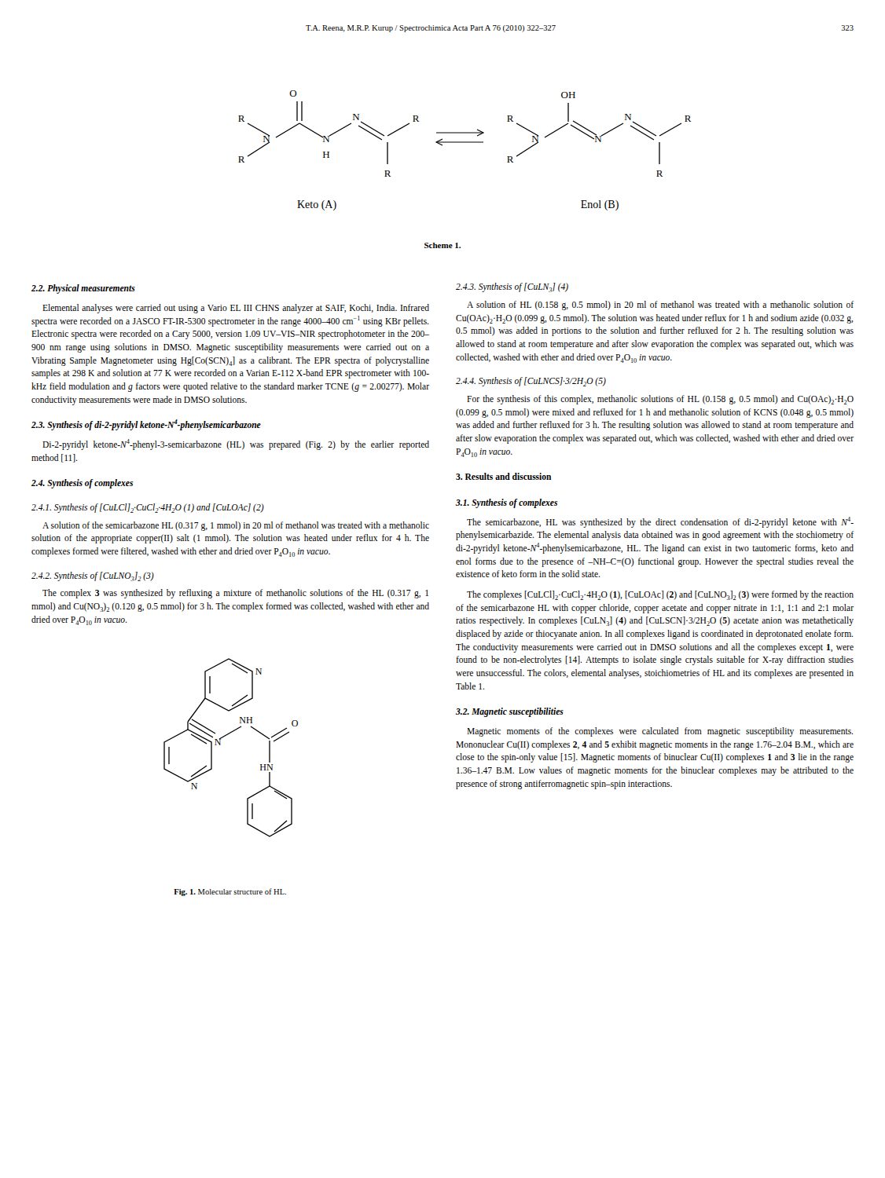T.A. Reena, M.R.P. Kurup / Spectrochimica Acta Part A 76 (2010) 322–327
323
O N R R N H N R R OH N R R N N R R Keto (A) Enol (B)
Scheme 1.
2.2. Physical measurements
Elemental analyses were carried out using a Vario EL III CHNS analyzer at SAIF, Kochi, India. Infrared spectra were recorded on a JASCO FT-IR-5300 spectrometer in the range 4000–400 cm−1 using KBr pellets. Electronic spectra were recorded on a Cary 5000, version 1.09 UV–VIS–NIR spectrophotometer in the 200–900 nm range using solutions in DMSO. Magnetic susceptibility measurements were carried out on a Vibrating Sample Magnetometer using Hg[Co(SCN)4] as a calibrant. The EPR spectra of polycrystalline samples at 298 K and solution at 77 K were recorded on a Varian E-112 X-band EPR spectrometer with 100-kHz field modulation and g factors were quoted relative to the standard marker TCNE (g = 2.00277). Molar conductivity measurements were made in DMSO solutions.
2.3. Synthesis of di-2-pyridyl ketone-N4-phenylsemicarbazone
Di-2-pyridyl ketone-N4-phenyl-3-semicarbazone (HL) was prepared (Fig. 2) by the earlier reported method [11].
2.4. Synthesis of complexes
2.4.1. Synthesis of [CuLCl]2·CuCl2·4H2O (1) and [CuLOAc] (2)
A solution of the semicarbazone HL (0.317 g, 1 mmol) in 20 ml of methanol was treated with a methanolic solution of the appropriate copper(II) salt (1 mmol). The solution was heated under reflux for 4 h. The complexes formed were filtered, washed with ether and dried over P4O10 in vacuo.
2.4.2. Synthesis of [CuLNO3]2 (3)
The complex 3 was synthesized by refluxing a mixture of methanolic solutions of the HL (0.317 g, 1 mmol) and Cu(NO3)2 (0.120 g, 0.5 mmol) for 3 h. The complex formed was collected, washed with ether and dried over P4O10 in vacuo.
N N N NH O HN
Fig. 1. Molecular structure of HL.
2.4.3. Synthesis of [CuLN3] (4)
A solution of HL (0.158 g, 0.5 mmol) in 20 ml of methanol was treated with a methanolic solution of Cu(OAc)2·H2O (0.099 g, 0.5 mmol). The solution was heated under reflux for 1 h and sodium azide (0.032 g, 0.5 mmol) was added in portions to the solution and further refluxed for 2 h. The resulting solution was allowed to stand at room temperature and after slow evaporation the complex was separated out, which was collected, washed with ether and dried over P4O10 in vacuo.
2.4.4. Synthesis of [CuLNCS]·3/2H2O (5)
For the synthesis of this complex, methanolic solutions of HL (0.158 g, 0.5 mmol) and Cu(OAc)2·H2O (0.099 g, 0.5 mmol) were mixed and refluxed for 1 h and methanolic solution of KCNS (0.048 g, 0.5 mmol) was added and further refluxed for 3 h. The resulting solution was allowed to stand at room temperature and after slow evaporation the complex was separated out, which was collected, washed with ether and dried over P4O10 in vacuo.
3. Results and discussion
3.1. Synthesis of complexes
The semicarbazone, HL was synthesized by the direct condensation of di-2-pyridyl ketone with N4-phenylsemicarbazide. The elemental analysis data obtained was in good agreement with the stochiometry of di-2-pyridyl ketone-N4-phenylsemicarbazone, HL. The ligand can exist in two tautomeric forms, keto and enol forms due to the presence of –NH–C=(O) functional group. However the spectral studies reveal the existence of keto form in the solid state.
The complexes [CuLCl]2·CuCl2·4H2O (1), [CuLOAc] (2) and [CuLNO3]2 (3) were formed by the reaction of the semicarbazone HL with copper chloride, copper acetate and copper nitrate in 1:1, 1:1 and 2:1 molar ratios respectively. In complexes [CuLN3] (4) and [CuLSCN]·3/2H2O (5) acetate anion was metathetically displaced by azide or thiocyanate anion. In all complexes ligand is coordinated in deprotonated enolate form. The conductivity measurements were carried out in DMSO solutions and all the complexes except 1, were found to be non-electrolytes [14]. Attempts to isolate single crystals suitable for X-ray diffraction studies were unsuccessful. The colors, elemental analyses, stoichiometries of HL and its complexes are presented in Table 1.
3.2. Magnetic susceptibilities
Magnetic moments of the complexes were calculated from magnetic susceptibility measurements. Mononuclear Cu(II) complexes 2, 4 and 5 exhibit magnetic moments in the range 1.76–2.04 B.M., which are close to the spin-only value [15]. Magnetic moments of binuclear Cu(II) complexes 1 and 3 lie in the range 1.36–1.47 B.M. Low values of magnetic moments for the binuclear complexes may be attributed to the presence of strong antiferromagnetic spin–spin interactions.